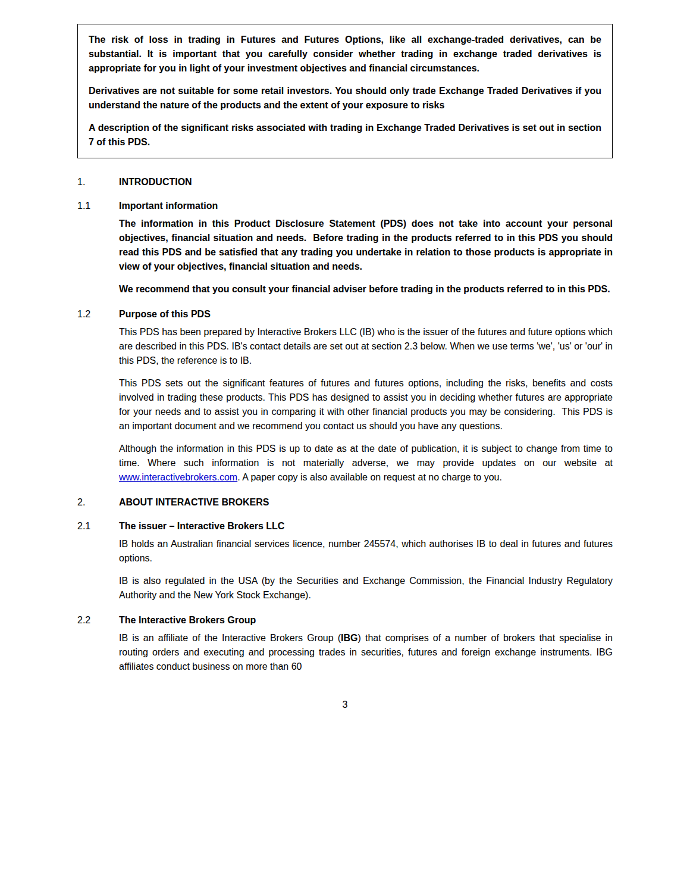The risk of loss in trading in Futures and Futures Options, like all exchange-traded derivatives, can be substantial. It is important that you carefully consider whether trading in exchange traded derivatives is appropriate for you in light of your investment objectives and financial circumstances.
Derivatives are not suitable for some retail investors. You should only trade Exchange Traded Derivatives if you understand the nature of the products and the extent of your exposure to risks
A description of the significant risks associated with trading in Exchange Traded Derivatives is set out in section 7 of this PDS.
1.
Introduction
1.1
Important information
The information in this Product Disclosure Statement (PDS) does not take into account your personal objectives, financial situation and needs. Before trading in the products referred to in this PDS you should read this PDS and be satisfied that any trading you undertake in relation to those products is appropriate in view of your objectives, financial situation and needs.
We recommend that you consult your financial adviser before trading in the products referred to in this PDS.
1.2
Purpose of this PDS
This PDS has been prepared by Interactive Brokers LLC (IB) who is the issuer of the futures and future options which are described in this PDS. IB's contact details are set out at section 2.3 below. When we use terms 'we', 'us' or 'our' in this PDS, the reference is to IB.
This PDS sets out the significant features of futures and futures options, including the risks, benefits and costs involved in trading these products. This PDS has designed to assist you in deciding whether futures are appropriate for your needs and to assist you in comparing it with other financial products you may be considering. This PDS is an important document and we recommend you contact us should you have any questions.
Although the information in this PDS is up to date as at the date of publication, it is subject to change from time to time. Where such information is not materially adverse, we may provide updates on our website at www.interactivebrokers.com. A paper copy is also available on request at no charge to you.
2.
About Interactive Brokers
2.1
The issuer – Interactive Brokers LLC
IB holds an Australian financial services licence, number 245574, which authorises IB to deal in futures and futures options.
IB is also regulated in the USA (by the Securities and Exchange Commission, the Financial Industry Regulatory Authority and the New York Stock Exchange).
2.2
The Interactive Brokers Group
IB is an affiliate of the Interactive Brokers Group (IBG) that comprises of a number of brokers that specialise in routing orders and executing and processing trades in securities, futures and foreign exchange instruments. IBG affiliates conduct business on more than 60
3